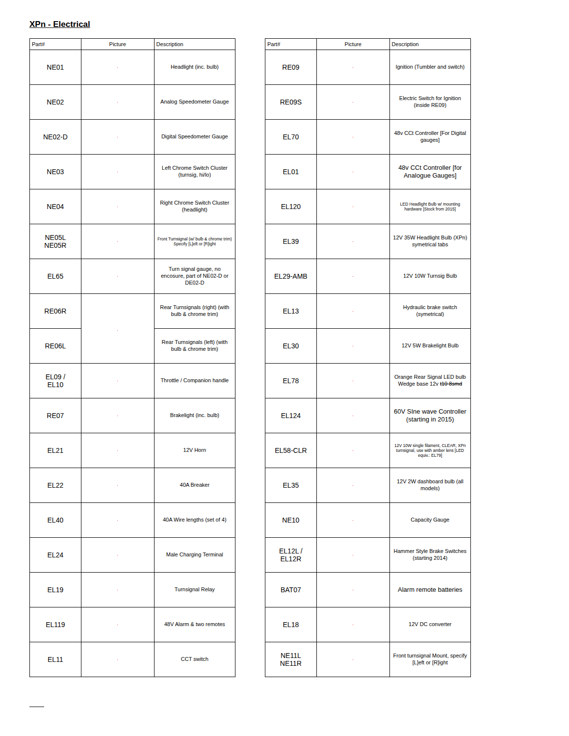XPn - Electrical
| Part# | Picture | Description |
| --- | --- | --- |
| NE01 | | Headlight (inc. bulb) |
| NE02 | | Analog Speedometer Gauge |
| NE02-D | | Digital Speedometer Gauge |
| NE03 | | Left Chrome Switch Cluster (turnsig, hi/lo) |
| NE04 | | Right Chrome Switch Cluster (headlight) |
| NE05L NE05R | | Front Turnsignal (w/ bulb & chrome trim) Specify [L]eft or [R]ight |
| EL65 | | Turn signal gauge, no encosure, part of NE02-D or DE02-D |
| RE06R | | Rear Turnsignals (right) (with bulb & chrome trim) |
| RE06L | Rear Turnsignals (left) (with bulb & chrome trim) |
| EL09 / EL10 | | Throttle / Companion handle |
| RE07 | | Brakelight (inc. bulb) |
| EL21 | | 12V Horn |
| EL22 | | 40A Breaker |
| EL40 | | 40A Wire lengths (set of 4) |
| EL24 | | Male Charging Terminal |
| EL19 | | Turnsignal Relay |
| EL119 | | 48V Alarm & two remotes |
| EL11 | | CCT switch |
| Part# | Picture | Description |
| --- | --- | --- |
| RE09 | | Ignition (Tumbler and switch) |
| RE09S | | Electric Switch for Ignition (inside RE09) |
| EL70 | | 48v CCt Controller [For Digital gauges] |
| EL01 | | 48v CCt Controller [for Analogue Gauges] |
| EL120 | | LED Headlight Bulb w/ mounting hardware [Stock from 2015] |
| EL39 | | 12V 35W Headlight Bulb (XPn) symetrical tabs |
| EL29-AMB | | 12V 10W Turnsig Bulb |
| EL13 | | Hydraulic brake switch (symetrical) |
| EL30 | | 12V 5W Brakelight Bulb |
| EL78 | | Orange Rear Signal LED bulb Wedge base 12v t10 8smd |
| EL124 | | 60V SIne wave Controller (starting in 2015) |
| EL58-CLR | | 12V 10W single filament, CLEAR, XPn turnsignal, use with amber lens [LED equiv.: EL79] |
| EL35 | | 12V 2W dashboard bulb (all models) |
| NE10 | | Capacity Gauge |
| EL12L / EL12R | | Hammer Style Brake Switches (starting 2014) |
| BAT07 | | Alarm remote batteries |
| EL18 | | 12V DC converter |
| NE11L NE11R | | Front turnsignal Mount, specify [L]eft or [R]ight |